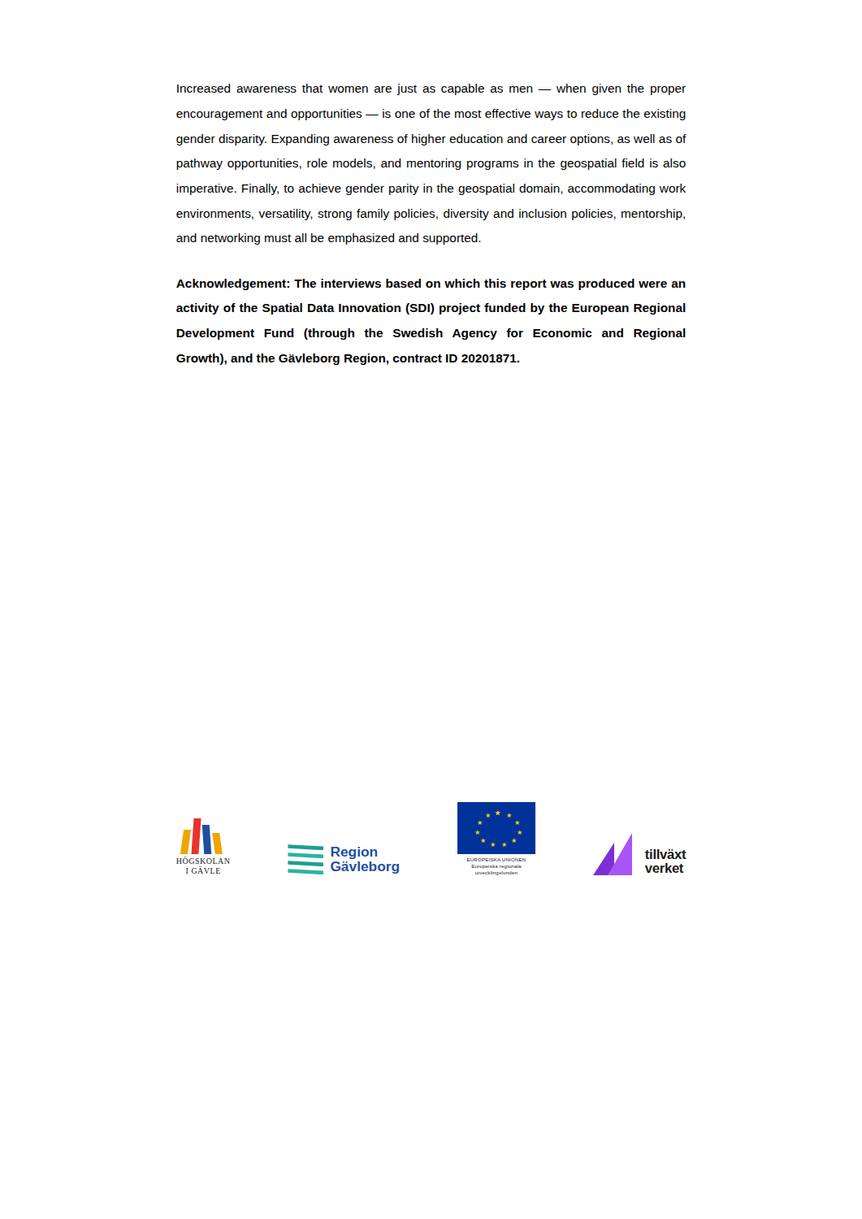Increased awareness that women are just as capable as men — when given the proper encouragement and opportunities — is one of the most effective ways to reduce the existing gender disparity. Expanding awareness of higher education and career options, as well as of pathway opportunities, role models, and mentoring programs in the geospatial field is also imperative. Finally, to achieve gender parity in the geospatial domain, accommodating work environments, versatility, strong family policies, diversity and inclusion policies, mentorship, and networking must all be emphasized and supported.
Acknowledgement: The interviews based on which this report was produced were an activity of the Spatial Data Innovation (SDI) project funded by the European Regional Development Fund (through the Swedish Agency for Economic and Regional Growth), and the Gävleborg Region, contract ID 20201871.
HÖGSKOLAN
I GÄVLE
Region
Gävleborg
★
★
★
★
★
★
★
★
★
★
★
★
EUROPEISKA UNIONEN
Europeiska regionala
utvecklingsfonden
tillväxt
verket